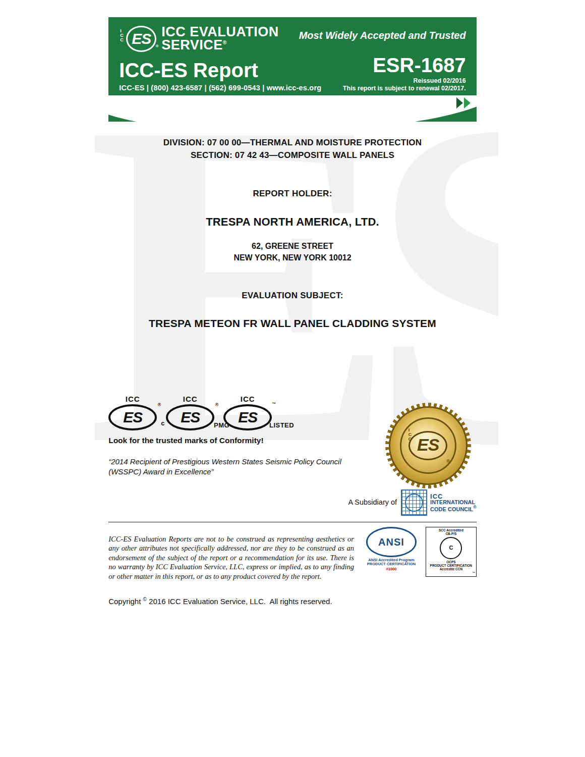ES
I
C
C ES® ICC EVALUATION SERVICE®
Most Widely Accepted and Trusted
ICC-ES Report
ICC-ES | (800) 423-6587 | (562) 699-0543 | www.icc-es.org
ESR-1687
Reissued 02/2016
This report is subject to renewal 02/2017.
DIVISION: 07 00 00—THERMAL AND MOISTURE PROTECTION
SECTION: 07 42 43—COMPOSITE WALL PANELS
REPORT HOLDER:
TRESPA NORTH AMERICA, LTD.
62, GREENE STREET
NEW YORK, NEW YORK 10012
EVALUATION SUBJECT:
TRESPA METEON FR WALL PANEL CLADDING SYSTEM
ICC ES ® ICC ES ® c PMG ICC ES ™ LISTED
Look for the trusted marks of Conformity!
“2014 Recipient of Prestigious Western States Seismic Policy Council (WSSPC) Award in Excellence”
I
C
C ES ®
A Subsidiary of ICC INTERNATIONAL CODE COUNCIL®
ICC-ES Evaluation Reports are not to be construed as representing aesthetics or any other attributes not specifically addressed, nor are they to be construed as an endorsement of the subject of the report or a recommendation for its use. There is no warranty by ICC Evaluation Service, LLC, express or implied, as to any finding or other matter in this report, or as to any product covered by the report.
ANSI
ANSI Accredited Program
PRODUCT CERTIFICATION
#1000
SCC Accredited
CB-P/S
C
OCPS
PRODUCT CERTIFICATION
Accrédité CCN
™
Copyright © 2016 ICC Evaluation Service, LLC. All rights reserved.